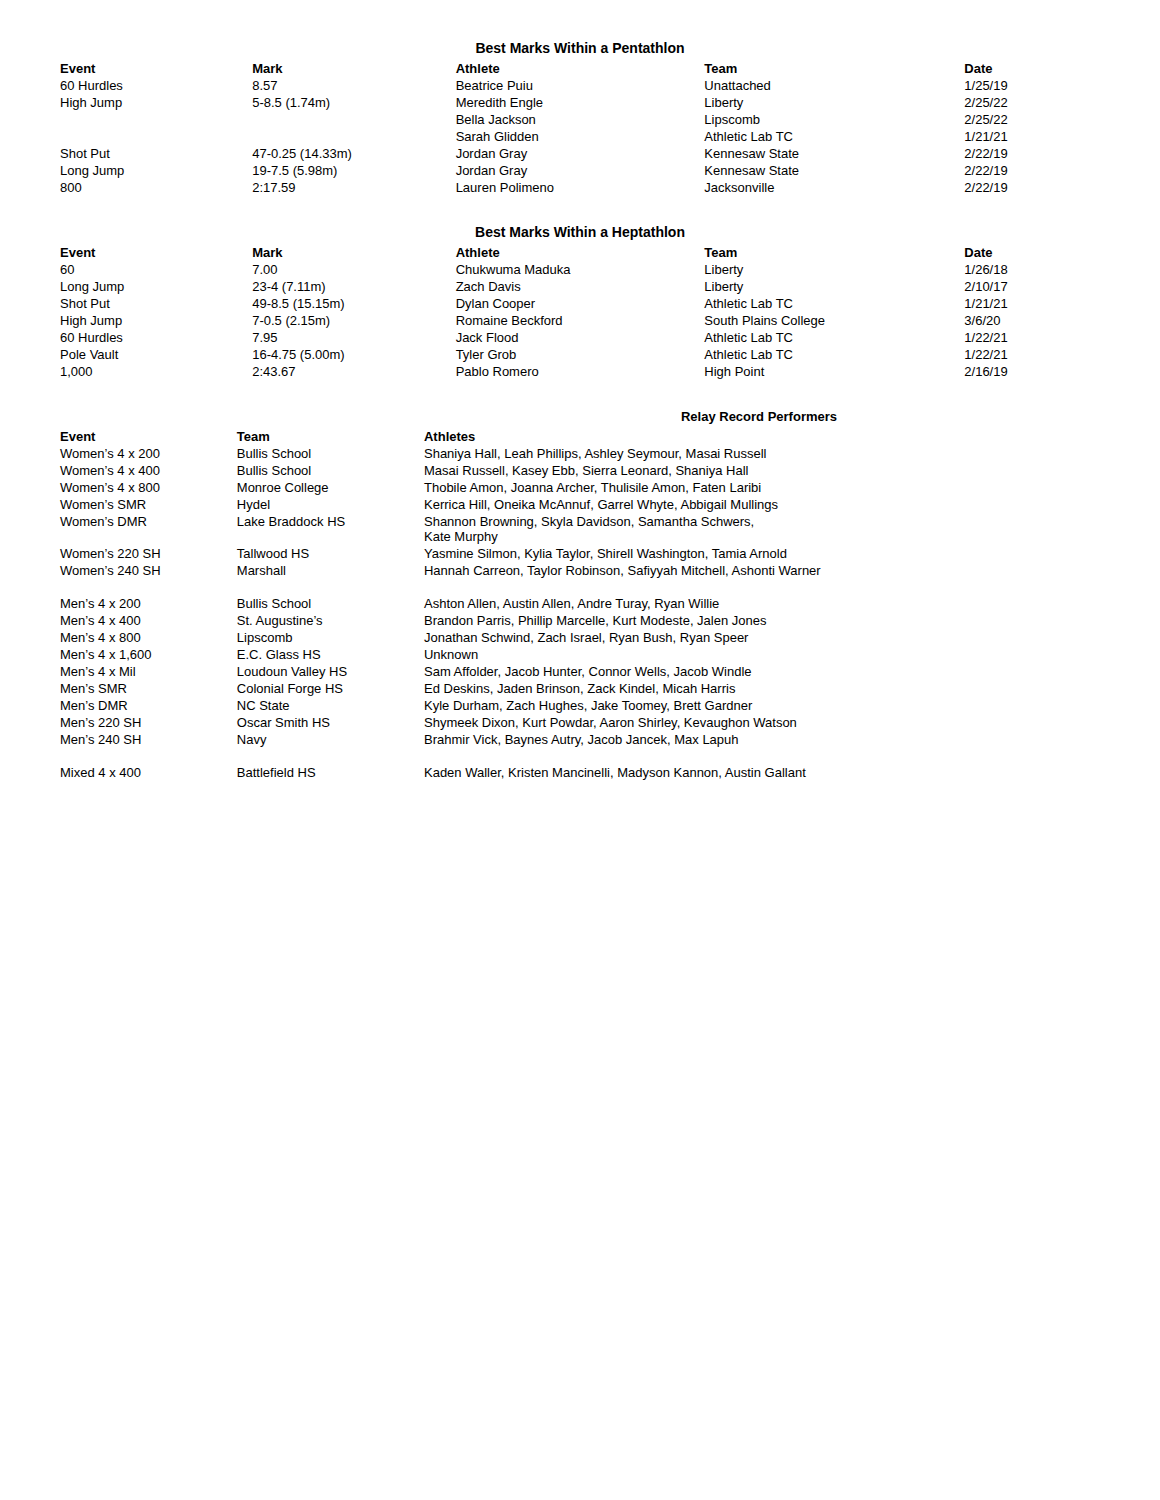Best Marks Within a Pentathlon
| Event | Mark | Athlete | Team | Date |
| --- | --- | --- | --- | --- |
| 60 Hurdles | 8.57 | Beatrice Puiu | Unattached | 1/25/19 |
| High Jump | 5-8.5 (1.74m) | Meredith Engle | Liberty | 2/25/22 |
| | | Bella Jackson | Lipscomb | 2/25/22 |
| | | Sarah Glidden | Athletic Lab TC | 1/21/21 |
| Shot Put | 47-0.25 (14.33m) | Jordan Gray | Kennesaw State | 2/22/19 |
| Long Jump | 19-7.5 (5.98m) | Jordan Gray | Kennesaw State | 2/22/19 |
| 800 | 2:17.59 | Lauren Polimeno | Jacksonville | 2/22/19 |
Best Marks Within a Heptathlon
| Event | Mark | Athlete | Team | Date |
| --- | --- | --- | --- | --- |
| 60 | 7.00 | Chukwuma Maduka | Liberty | 1/26/18 |
| Long Jump | 23-4 (7.11m) | Zach Davis | Liberty | 2/10/17 |
| Shot Put | 49-8.5 (15.15m) | Dylan Cooper | Athletic Lab TC | 1/21/21 |
| High Jump | 7-0.5 (2.15m) | Romaine Beckford | South Plains College | 3/6/20 |
| 60 Hurdles | 7.95 | Jack Flood | Athletic Lab TC | 1/22/21 |
| Pole Vault | 16-4.75 (5.00m) | Tyler Grob | Athletic Lab TC | 1/22/21 |
| 1,000 | 2:43.67 | Pablo Romero | High Point | 2/16/19 |
| | | Relay Record Performers |
| --- | --- | --- |
| Event | Team | Athletes |
| Women’s 4 x 200 | Bullis School | Shaniya Hall, Leah Phillips, Ashley Seymour, Masai Russell |
| Women’s 4 x 400 | Bullis School | Masai Russell, Kasey Ebb, Sierra Leonard, Shaniya Hall |
| Women’s 4 x 800 | Monroe College | Thobile Amon, Joanna Archer, Thulisile Amon, Faten Laribi |
| Women’s SMR | Hydel | Kerrica Hill, Oneika McAnnuf, Garrel Whyte, Abbigail Mullings |
| Women’s DMR | Lake Braddock HS | Shannon Browning, Skyla Davidson, Samantha Schwers, Kate Murphy |
| Women’s 220 SH | Tallwood HS | Yasmine Silmon, Kylia Taylor, Shirell Washington, Tamia Arnold |
| Women’s 240 SH | Marshall | Hannah Carreon, Taylor Robinson, Safiyyah Mitchell, Ashonti Warner |
| Men’s 4 x 200 | Bullis School | Ashton Allen, Austin Allen, Andre Turay, Ryan Willie |
| Men’s 4 x 400 | St. Augustine’s | Brandon Parris, Phillip Marcelle, Kurt Modeste, Jalen Jones |
| Men’s 4 x 800 | Lipscomb | Jonathan Schwind, Zach Israel, Ryan Bush, Ryan Speer |
| Men’s 4 x 1,600 | E.C. Glass HS | Unknown |
| Men’s 4 x Mil | Loudoun Valley HS | Sam Affolder, Jacob Hunter, Connor Wells, Jacob Windle |
| Men’s SMR | Colonial Forge HS | Ed Deskins, Jaden Brinson, Zack Kindel, Micah Harris |
| Men’s DMR | NC State | Kyle Durham, Zach Hughes, Jake Toomey, Brett Gardner |
| Men’s 220 SH | Oscar Smith HS | Shymeek Dixon, Kurt Powdar, Aaron Shirley, Kevaughon Watson |
| Men’s 240 SH | Navy | Brahmir Vick, Baynes Autry, Jacob Jancek, Max Lapuh |
| Mixed 4 x 400 | Battlefield HS | Kaden Waller, Kristen Mancinelli, Madyson Kannon, Austin Gallant |